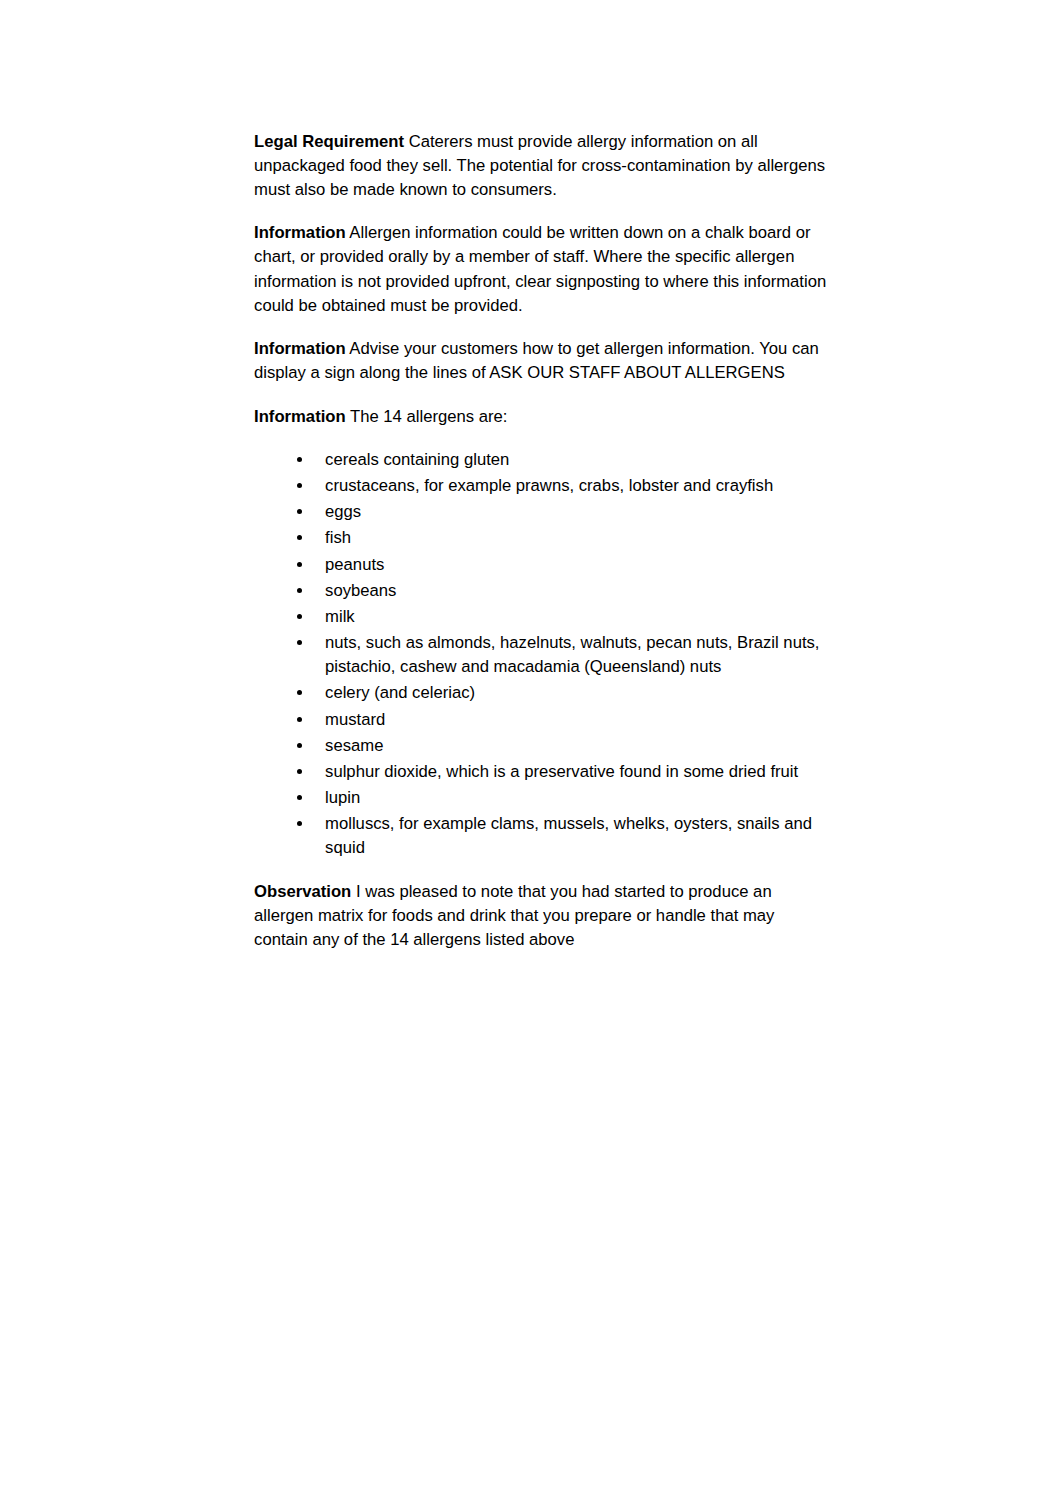Legal Requirement Caterers must provide allergy information on all unpackaged food they sell. The potential for cross-contamination by allergens must also be made known to consumers.
Information Allergen information could be written down on a chalk board or chart, or provided orally by a member of staff. Where the specific allergen information is not provided upfront, clear signposting to where this information could be obtained must be provided.
Information Advise your customers how to get allergen information. You can display a sign along the lines of ASK OUR STAFF ABOUT ALLERGENS
Information The 14 allergens are:
cereals containing gluten
crustaceans, for example prawns, crabs, lobster and crayfish
eggs
fish
peanuts
soybeans
milk
nuts, such as almonds, hazelnuts, walnuts, pecan nuts, Brazil nuts, pistachio, cashew and macadamia (Queensland) nuts
celery (and celeriac)
mustard
sesame
sulphur dioxide, which is a preservative found in some dried fruit
lupin
molluscs, for example clams, mussels, whelks, oysters, snails and squid
Observation I was pleased to note that you had started to produce an allergen matrix for foods and drink that you prepare or handle that may contain any of the 14 allergens listed above